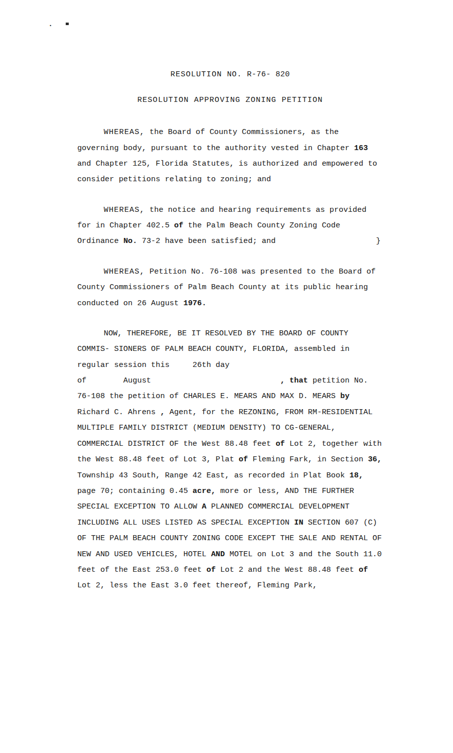.
RESOLUTION NO. R-76- 820
RESOLUTION APPROVING ZONING PETITION
WHEREAS, the Board of County Commissioners, as the governing body, pursuant to the authority vested in Chapter 163 and Chapter 125, Florida Statutes, is authorized and empowered to consider petitions relating to zoning; and
WHEREAS, the notice and hearing requirements as provided for in Chapter 402.5 of the Palm Beach County Zoning Code Ordinance No. 73-2 have been satisfied; and }
WHEREAS, Petition No. 76-108 was presented to the Board of County Commissioners of Palm Beach County at its public hearing conducted on 26 August 1976.
NOW, THEREFORE, BE IT RESOLVED BY THE BOARD OF COUNTY COMMIS- SIONERS OF PALM BEACH COUNTY, FLORIDA, assembled in regular session this 26th day of August , that petition No. 76-108 the petition of CHARLES E. MEARS AND MAX D. MEARS by Richard C. Ahrens , Agent, for the REZONING, FROM RM-RESIDENTIAL MULTIPLE FAMILY DISTRICT (MEDIUM DENSITY) TO CG-GENERAL, COMMERCIAL DISTRICT OF the West 88.48 feet of Lot 2, together with the West 88.48 feet of Lot 3, Plat of Fleming Fark, in Section 36, Township 43 South, Range 42 East, as recorded in Plat Book 18, page 70; containing 0.45 acre, more or less, AND THE FURTHER SPECIAL EXCEPTION TO ALLOW A PLANNED COMMERCIAL DEVELOPMENT INCLUDING ALL USES LISTED AS SPECIAL EXCEPTION IN SECTION 607 (C) OF THE PALM BEACH COUNTY ZONING CODE EXCEPT THE SALE AND RENTAL OF NEW AND USED VEHICLES, HOTEL AND MOTEL on Lot 3 and the South 11.0 feet of the East 253.0 feet of Lot 2 and the West 88.48 feet of Lot 2, less the East 3.0 feet thereof, Fleming Park,